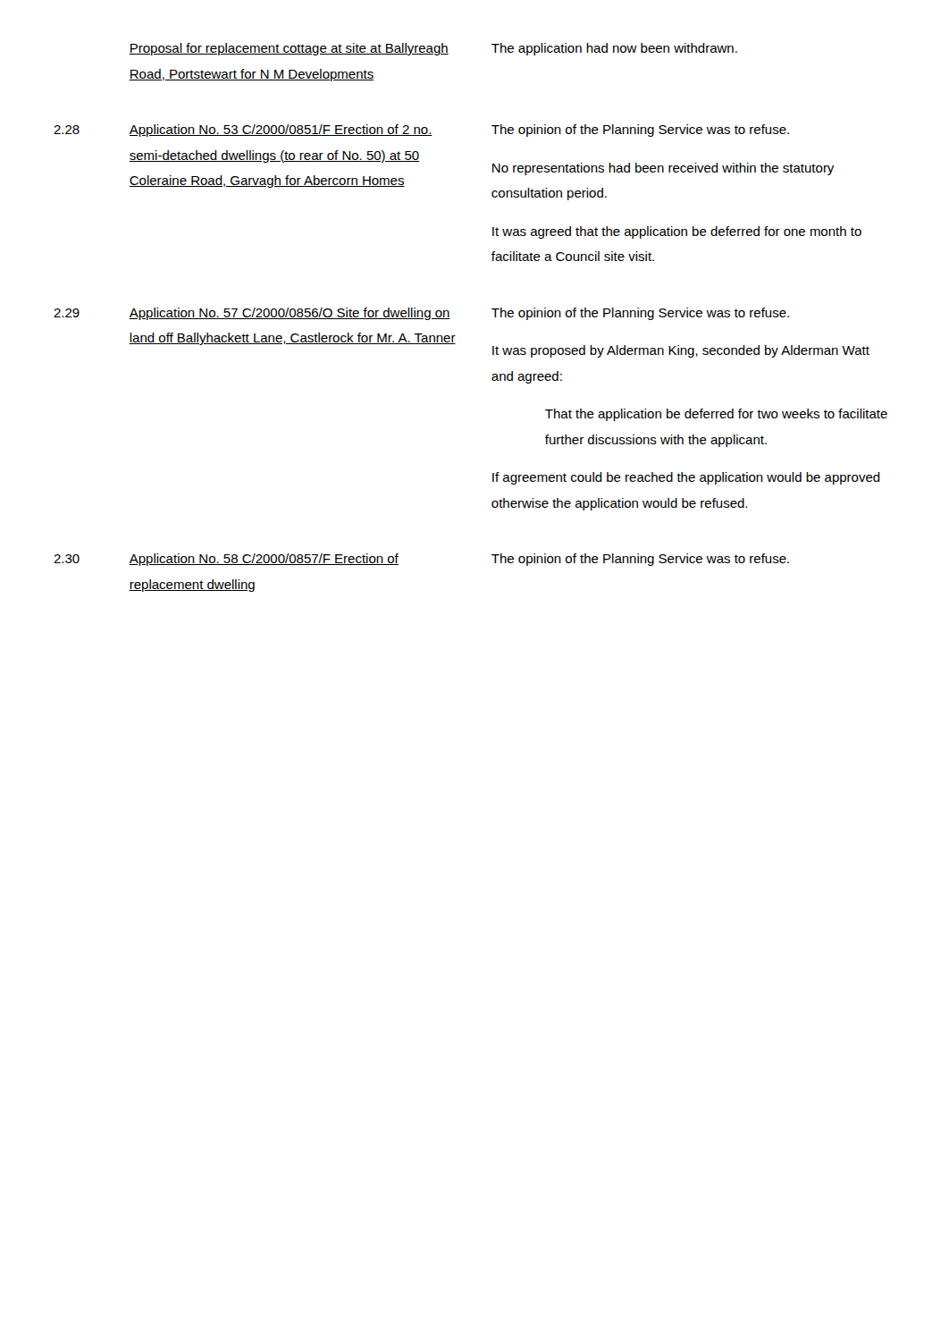| | Proposal for replacement cottage at site at Ballyreagh Road, Portstewart for N M Developments | The application had now been withdrawn. |
| 2.28 | Application No. 53 C/2000/0851/F Erection of 2 no. semi-detached dwellings (to rear of No. 50) at 50 Coleraine Road, Garvagh for Abercorn Homes | The opinion of the Planning Service was to refuse. No representations had been received within the statutory consultation period. It was agreed that the application be deferred for one month to facilitate a Council site visit. |
| 2.29 | Application No. 57 C/2000/0856/O Site for dwelling on land off Ballyhackett Lane, Castlerock for Mr. A. Tanner | The opinion of the Planning Service was to refuse. It was proposed by Alderman King, seconded by Alderman Watt and agreed: That the application be deferred for two weeks to facilitate further discussions with the applicant. If agreement could be reached the application would be approved otherwise the application would be refused. |
| 2.30 | Application No. 58 C/2000/0857/F Erection of replacement dwelling | The opinion of the Planning Service was to refuse. |